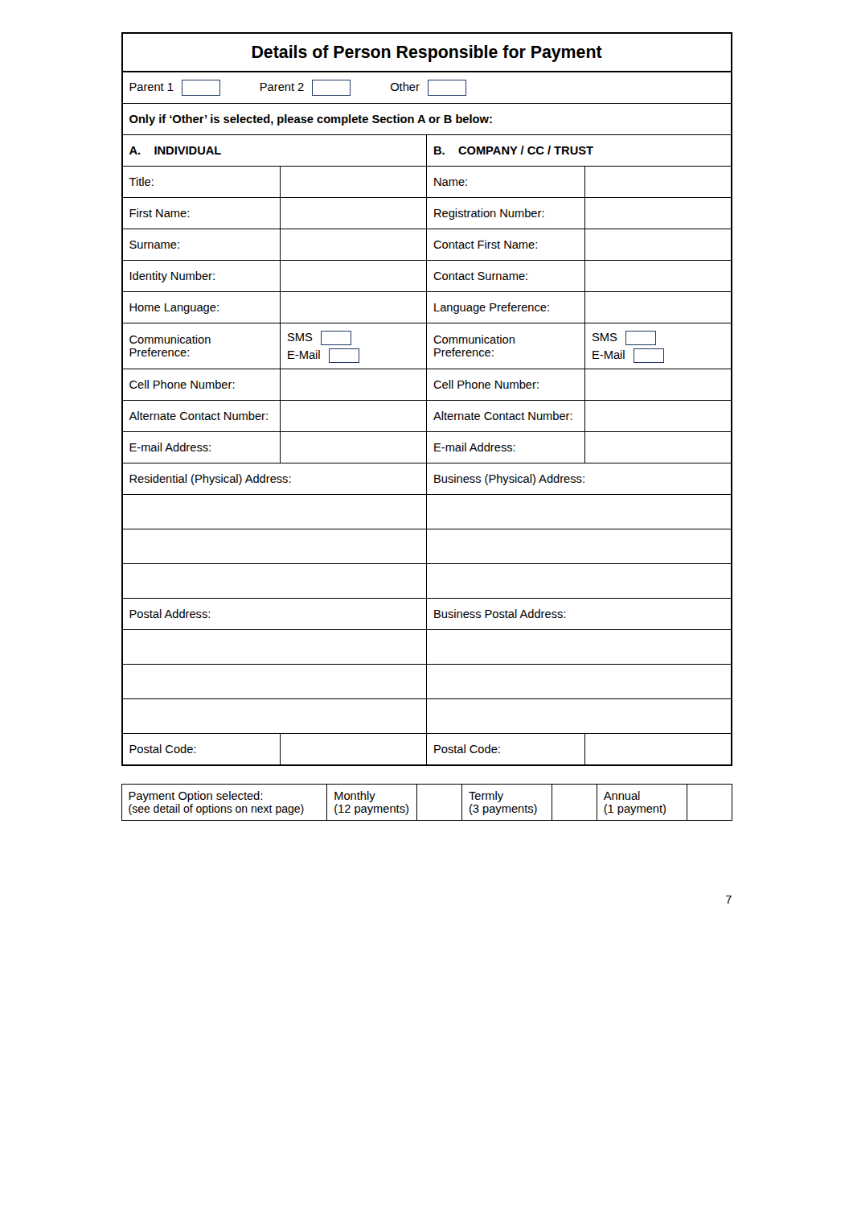| Details of Person Responsible for Payment |
| Parent 1 Parent 2 Other |
| Only if ‘Other’ is selected, please complete Section A or B below: |
| A. INDIVIDUAL | B. COMPANY / CC / TRUST |
| Title: | | Name: | |
| First Name: | | Registration Number: | |
| Surname: | | Contact First Name: | |
| Identity Number: | | Contact Surname: | |
| Home Language: | | Language Preference: | |
| Communication Preference: | SMS E-Mail | Communication Preference: | SMS E-Mail |
| Cell Phone Number: | | Cell Phone Number: | |
| Alternate Contact Number: | | Alternate Contact Number: | |
| E-mail Address: | | E-mail Address: | |
| Residential (Physical) Address: | Business (Physical) Address: |
| Postal Address: | Business Postal Address: |
| Postal Code: | | Postal Code: | |
| Payment Option selected: (see detail of options on next page) | Monthly (12 payments) | | Termly (3 payments) | | Annual (1 payment) | |
7